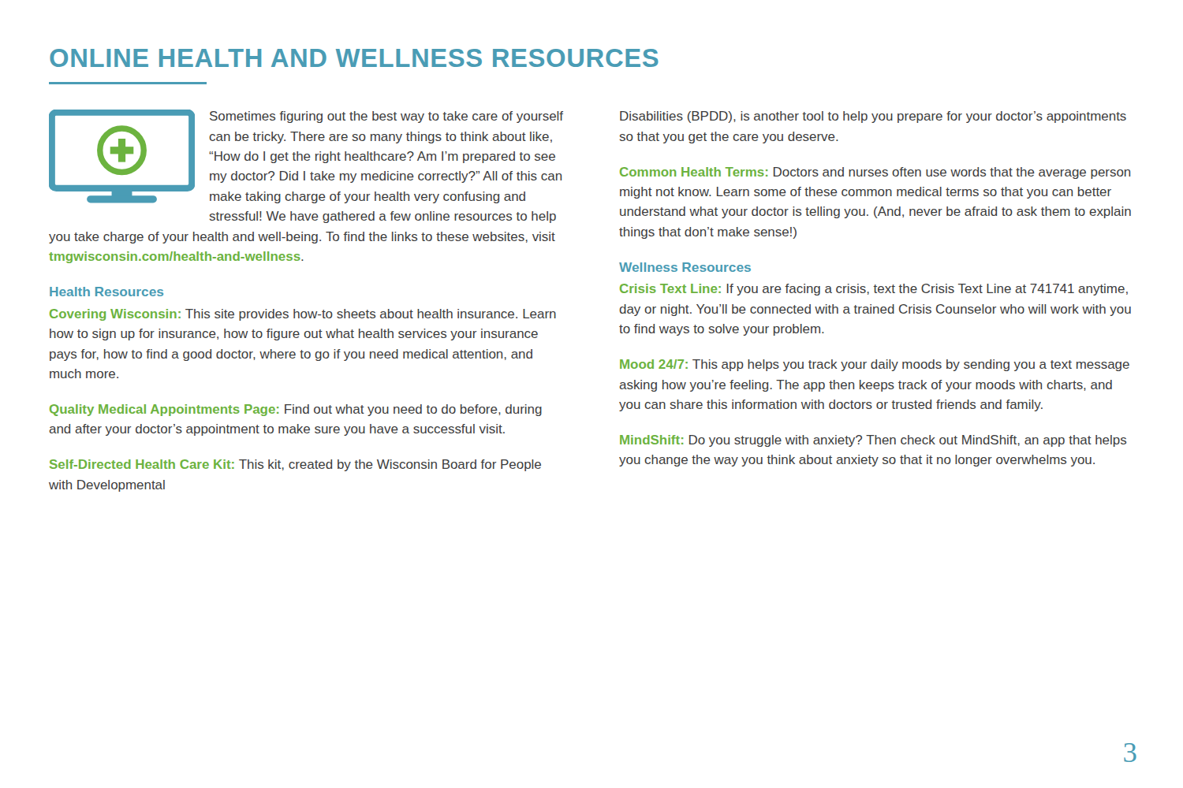Online Health and Wellness Resources
Sometimes figuring out the best way to take care of yourself can be tricky. There are so many things to think about like, “How do I get the right healthcare? Am I’m prepared to see my doctor? Did I take my medicine correctly?” All of this can make taking charge of your health very confusing and stressful! We have gathered a few online resources to help you take charge of your health and well-being. To find the links to these websites, visit tmgwisconsin.com/health-and-wellness.
Health Resources
Covering Wisconsin: This site provides how-to sheets about health insurance. Learn how to sign up for insurance, how to figure out what health services your insurance pays for, how to find a good doctor, where to go if you need medical attention, and much more.
Quality Medical Appointments Page: Find out what you need to do before, during and after your doctor’s appointment to make sure you have a successful visit.
Self-Directed Health Care Kit: This kit, created by the Wisconsin Board for People with Developmental
Disabilities (BPDD), is another tool to help you prepare for your doctor’s appointments so that you get the care you deserve.
Common Health Terms: Doctors and nurses often use words that the average person might not know. Learn some of these common medical terms so that you can better understand what your doctor is telling you. (And, never be afraid to ask them to explain things that don’t make sense!)
Wellness Resources
Crisis Text Line: If you are facing a crisis, text the Crisis Text Line at 741741 anytime, day or night. You’ll be connected with a trained Crisis Counselor who will work with you to find ways to solve your problem.
Mood 24/7: This app helps you track your daily moods by sending you a text message asking how you’re feeling. The app then keeps track of your moods with charts, and you can share this information with doctors or trusted friends and family.
MindShift: Do you struggle with anxiety? Then check out MindShift, an app that helps you change the way you think about anxiety so that it no longer overwhelms you.
3